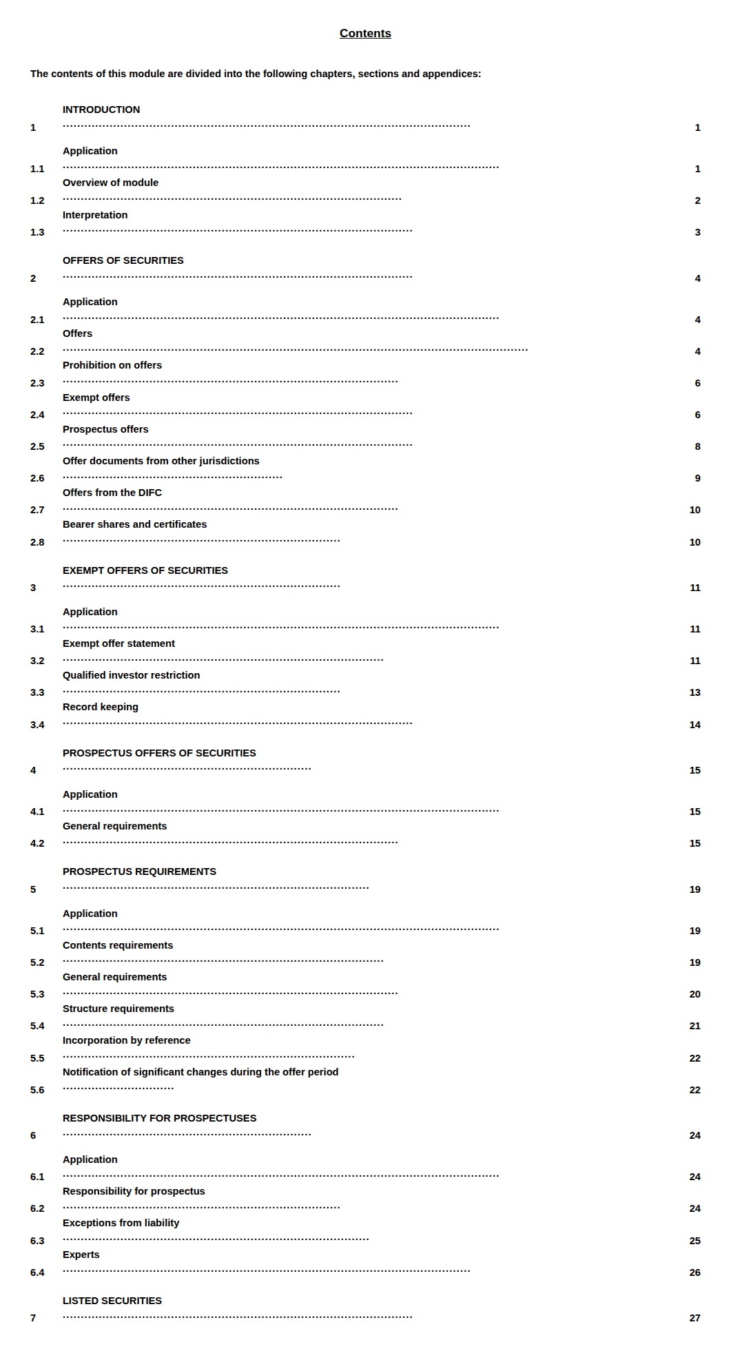Contents
The contents of this module are divided into the following chapters, sections and appendices:
| 1 | INTRODUCTION ................................................................................................................. | 1 |
| 1.1 | Application ......................................................................................................................... | 1 |
| 1.2 | Overview of module .............................................................................................. | 2 |
| 1.3 | Interpretation ................................................................................................. | 3 |
| 2 | OFFERS OF SECURITIES ................................................................................................. | 4 |
| 2.1 | Application ......................................................................................................................... | 4 |
| 2.2 | Offers ................................................................................................................................. | 4 |
| 2.3 | Prohibition on offers ............................................................................................. | 6 |
| 2.4 | Exempt offers ................................................................................................. | 6 |
| 2.5 | Prospectus offers ................................................................................................. | 8 |
| 2.6 | Offer documents from other jurisdictions ............................................................. | 9 |
| 2.7 | Offers from the DIFC ............................................................................................. | 10 |
| 2.8 | Bearer shares and certificates ............................................................................. | 10 |
| 3 | EXEMPT OFFERS OF SECURITIES ............................................................................. | 11 |
| 3.1 | Application ......................................................................................................................... | 11 |
| 3.2 | Exempt offer statement ......................................................................................... | 11 |
| 3.3 | Qualified investor restriction ............................................................................. | 13 |
| 3.4 | Record keeping ................................................................................................. | 14 |
| 4 | PROSPECTUS OFFERS OF SECURITIES ..................................................................... | 15 |
| 4.1 | Application ......................................................................................................................... | 15 |
| 4.2 | General requirements ............................................................................................. | 15 |
| 5 | PROSPECTUS REQUIREMENTS ..................................................................................... | 19 |
| 5.1 | Application ......................................................................................................................... | 19 |
| 5.2 | Contents requirements ......................................................................................... | 19 |
| 5.3 | General requirements ............................................................................................. | 20 |
| 5.4 | Structure requirements ......................................................................................... | 21 |
| 5.5 | Incorporation by reference ................................................................................. | 22 |
| 5.6 | Notification of significant changes during the offer period ............................... | 22 |
| 6 | RESPONSIBILITY FOR PROSPECTUSES ..................................................................... | 24 |
| 6.1 | Application ......................................................................................................................... | 24 |
| 6.2 | Responsibility for prospectus ............................................................................. | 24 |
| 6.3 | Exceptions from liability ..................................................................................... | 25 |
| 6.4 | Experts ................................................................................................................. | 26 |
| 7 | LISTED SECURITIES ................................................................................................. | 27 |